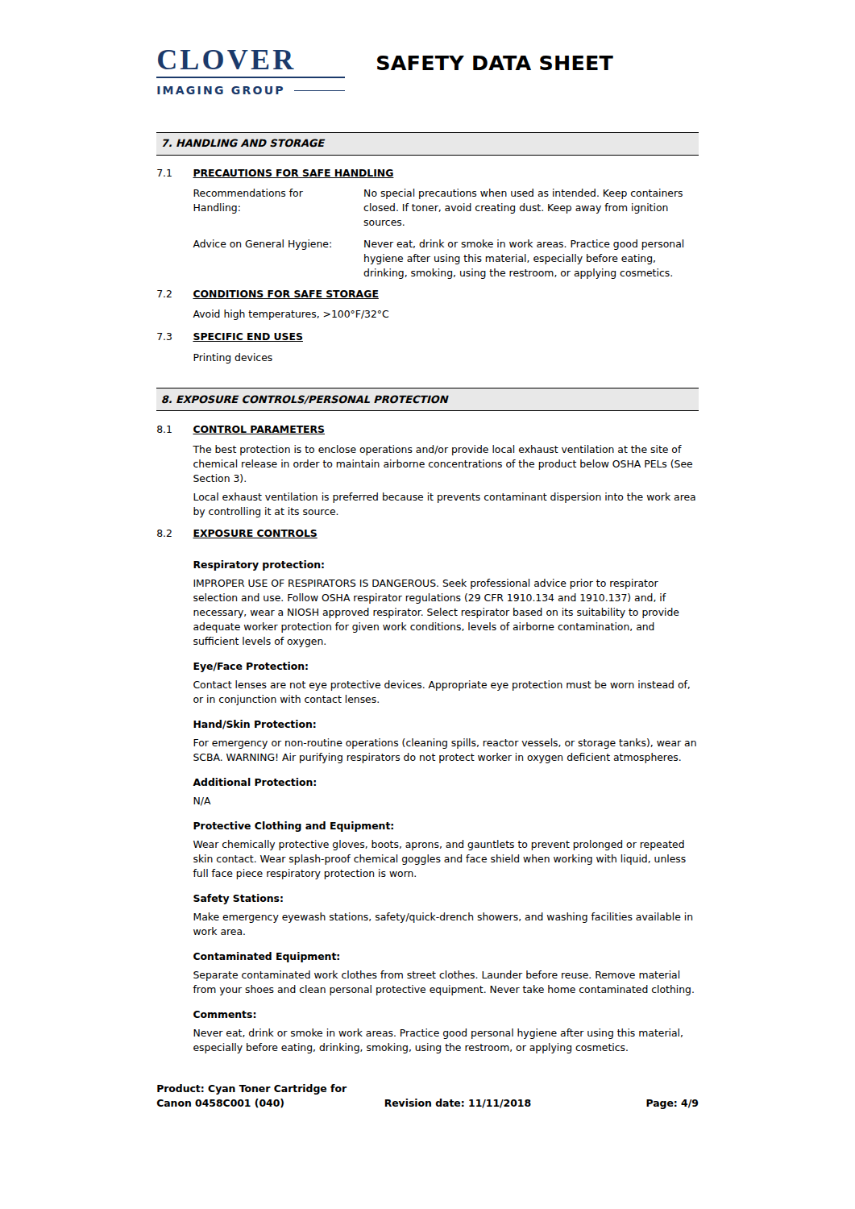CLOVER
IMAGING GROUP
SAFETY DATA SHEET
7. HANDLING AND STORAGE
7.1
PRECAUTIONS FOR SAFE HANDLING
Recommendations for Handling:
No special precautions when used as intended. Keep containers closed. If toner, avoid creating dust. Keep away from ignition sources.
Advice on General Hygiene:
Never eat, drink or smoke in work areas. Practice good personal hygiene after using this material, especially before eating, drinking, smoking, using the restroom, or applying cosmetics.
7.2
CONDITIONS FOR SAFE STORAGE
Avoid high temperatures, >100°F/32°C
7.3
SPECIFIC END USES
Printing devices
8. EXPOSURE CONTROLS/PERSONAL PROTECTION
8.1
CONTROL PARAMETERS
The best protection is to enclose operations and/or provide local exhaust ventilation at the site of chemical release in order to maintain airborne concentrations of the product below OSHA PELs (See Section 3).
Local exhaust ventilation is preferred because it prevents contaminant dispersion into the work area by controlling it at its source.
8.2
EXPOSURE CONTROLS
Respiratory protection:
IMPROPER USE OF RESPIRATORS IS DANGEROUS. Seek professional advice prior to respirator selection and use. Follow OSHA respirator regulations (29 CFR 1910.134 and 1910.137) and, if necessary, wear a NIOSH approved respirator. Select respirator based on its suitability to provide adequate worker protection for given work conditions, levels of airborne contamination, and sufficient levels of oxygen.
Eye/Face Protection:
Contact lenses are not eye protective devices. Appropriate eye protection must be worn instead of, or in conjunction with contact lenses.
Hand/Skin Protection:
For emergency or non-routine operations (cleaning spills, reactor vessels, or storage tanks), wear an SCBA. WARNING! Air purifying respirators do not protect worker in oxygen deficient atmospheres.
Additional Protection:
N/A
Protective Clothing and Equipment:
Wear chemically protective gloves, boots, aprons, and gauntlets to prevent prolonged or repeated skin contact. Wear splash-proof chemical goggles and face shield when working with liquid, unless full face piece respiratory protection is worn.
Safety Stations:
Make emergency eyewash stations, safety/quick-drench showers, and washing facilities available in work area.
Contaminated Equipment:
Separate contaminated work clothes from street clothes. Launder before reuse. Remove material from your shoes and clean personal protective equipment. Never take home contaminated clothing.
Comments:
Never eat, drink or smoke in work areas. Practice good personal hygiene after using this material, especially before eating, drinking, smoking, using the restroom, or applying cosmetics.
Product: Cyan Toner Cartridge for Canon 0458C001 (040)
Revision date: 11/11/2018
Page: 4/9